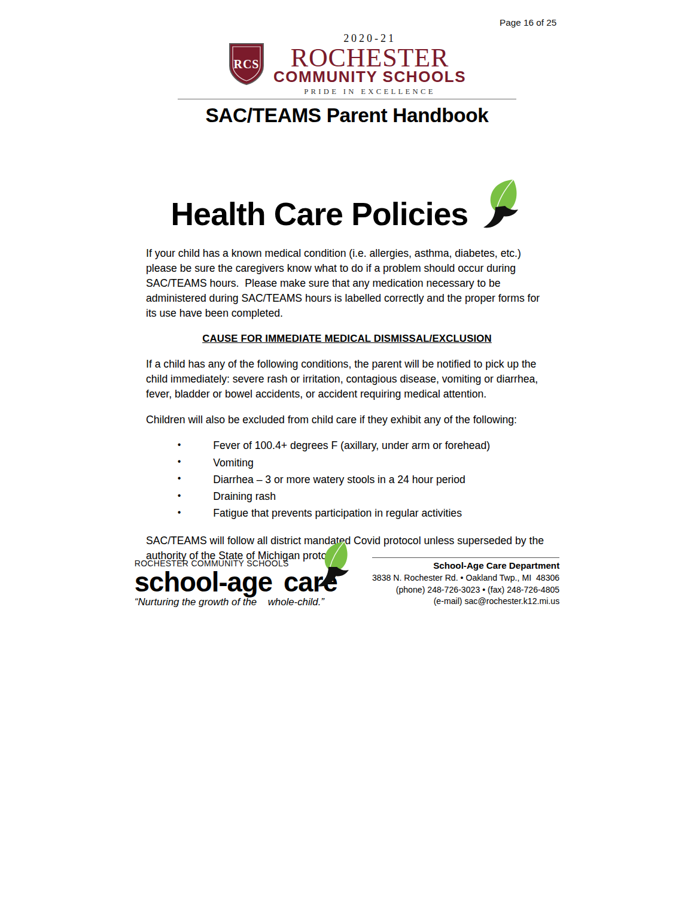Page 16 of 25
RCS
2020-21
ROCHESTER
COMMUNITY SCHOOLS
PRIDE IN EXCELLENCE
SAC/TEAMS Parent Handbook
Health Care Policies
If your child has a known medical condition (i.e. allergies, asthma, diabetes, etc.) please be sure the caregivers know what to do if a problem should occur during SAC/TEAMS hours. Please make sure that any medication necessary to be administered during SAC/TEAMS hours is labelled correctly and the proper forms for its use have been completed.
CAUSE FOR IMMEDIATE MEDICAL DISMISSAL/EXCLUSION
If a child has any of the following conditions, the parent will be notified to pick up the child immediately: severe rash or irritation, contagious disease, vomiting or diarrhea, fever, bladder or bowel accidents, or accident requiring medical attention.
Children will also be excluded from child care if they exhibit any of the following:
Fever of 100.4+ degrees F (axillary, under arm or forehead)
Vomiting
Diarrhea – 3 or more watery stools in a 24 hour period
Draining rash
Fatigue that prevents participation in regular activities
SAC/TEAMS will follow all district mandated Covid protocol unless superseded by the authority of the State of Michigan protocol.
ROCHESTER COMMUNITY SCHOOLS
school-age care
“Nurturing the growth of the whole-child.”
School-Age Care Department 3838 N. Rochester Rd. • Oakland Twp., MI 48306
(phone) 248-726-3023 • (fax) 248-726-4805
(e-mail) sac@rochester.k12.mi.us